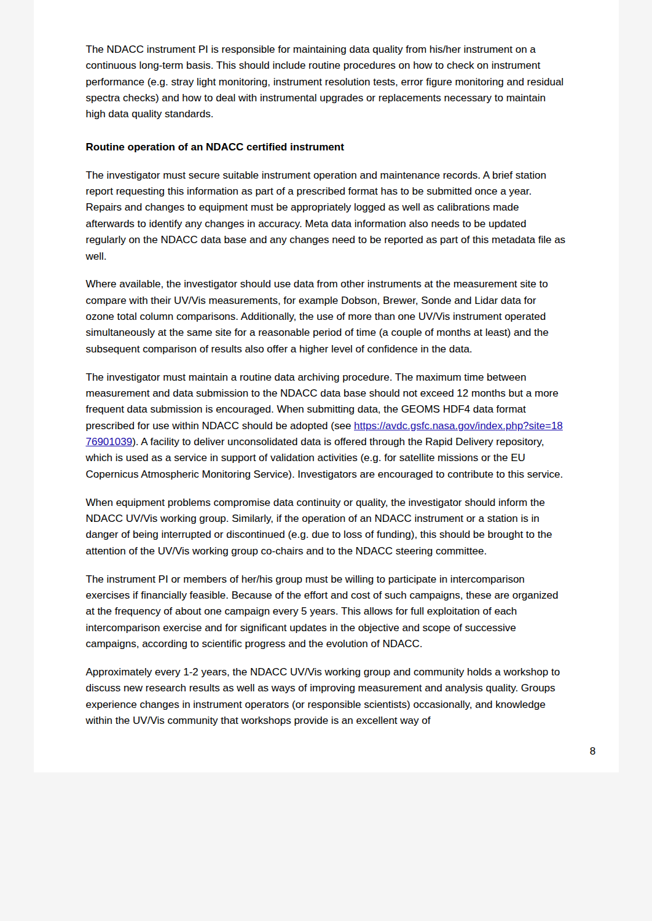The NDACC instrument PI is responsible for maintaining data quality from his/her instrument on a continuous long-term basis. This should include routine procedures on how to check on instrument performance (e.g. stray light monitoring, instrument resolution tests, error figure monitoring and residual spectra checks) and how to deal with instrumental upgrades or replacements necessary to maintain high data quality standards.
Routine operation of an NDACC certified instrument
The investigator must secure suitable instrument operation and maintenance records. A brief station report requesting this information as part of a prescribed format has to be submitted once a year. Repairs and changes to equipment must be appropriately logged as well as calibrations made afterwards to identify any changes in accuracy. Meta data information also needs to be updated regularly on the NDACC data base and any changes need to be reported as part of this metadata file as well.
Where available, the investigator should use data from other instruments at the measurement site to compare with their UV/Vis measurements, for example Dobson, Brewer, Sonde and Lidar data for ozone total column comparisons. Additionally, the use of more than one UV/Vis instrument operated simultaneously at the same site for a reasonable period of time (a couple of months at least) and the subsequent comparison of results also offer a higher level of confidence in the data.
The investigator must maintain a routine data archiving procedure. The maximum time between measurement and data submission to the NDACC data base should not exceed 12 months but a more frequent data submission is encouraged. When submitting data, the GEOMS HDF4 data format prescribed for use within NDACC should be adopted (see https://avdc.gsfc.nasa.gov/index.php?site=1876901039). A facility to deliver unconsolidated data is offered through the Rapid Delivery repository, which is used as a service in support of validation activities (e.g. for satellite missions or the EU Copernicus Atmospheric Monitoring Service). Investigators are encouraged to contribute to this service.
When equipment problems compromise data continuity or quality, the investigator should inform the NDACC UV/Vis working group. Similarly, if the operation of an NDACC instrument or a station is in danger of being interrupted or discontinued (e.g. due to loss of funding), this should be brought to the attention of the UV/Vis working group co-chairs and to the NDACC steering committee.
The instrument PI or members of her/his group must be willing to participate in intercomparison exercises if financially feasible. Because of the effort and cost of such campaigns, these are organized at the frequency of about one campaign every 5 years. This allows for full exploitation of each intercomparison exercise and for significant updates in the objective and scope of successive campaigns, according to scientific progress and the evolution of NDACC.
Approximately every 1-2 years, the NDACC UV/Vis working group and community holds a workshop to discuss new research results as well as ways of improving measurement and analysis quality. Groups experience changes in instrument operators (or responsible scientists) occasionally, and knowledge within the UV/Vis community that workshops provide is an excellent way of
8